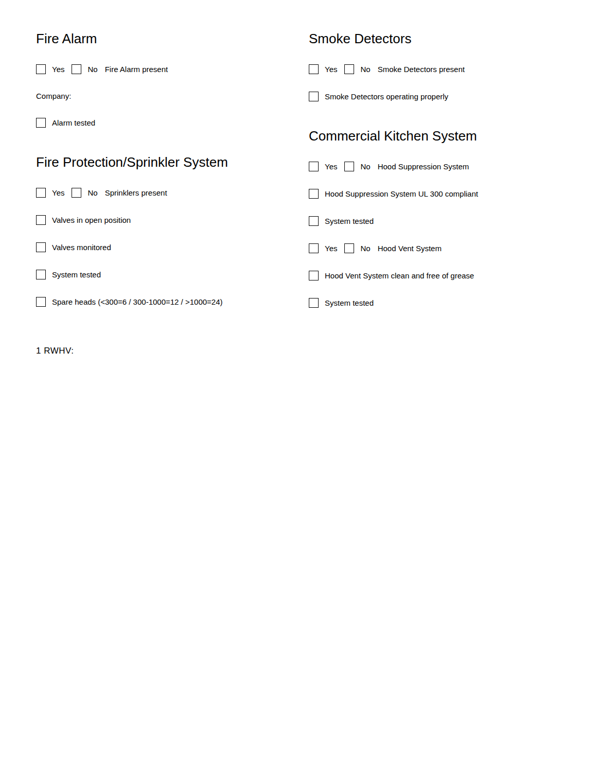Fire Alarm
Yes No Fire Alarm present
Company:
Alarm tested
Fire Protection/Sprinkler System
Yes No Sprinklers present
Valves in open position
Valves monitored
System tested
Spare heads (<300=6 / 300-1000=12 / >1000=24)
Smoke Detectors
Yes No Smoke Detectors present
Smoke Detectors operating properly
Commercial Kitchen System
Yes No Hood Suppression System
Hood Suppression System UL 300 compliant
System tested
Yes No Hood Vent System
Hood Vent System clean and free of grease
System tested
1 RWHV: